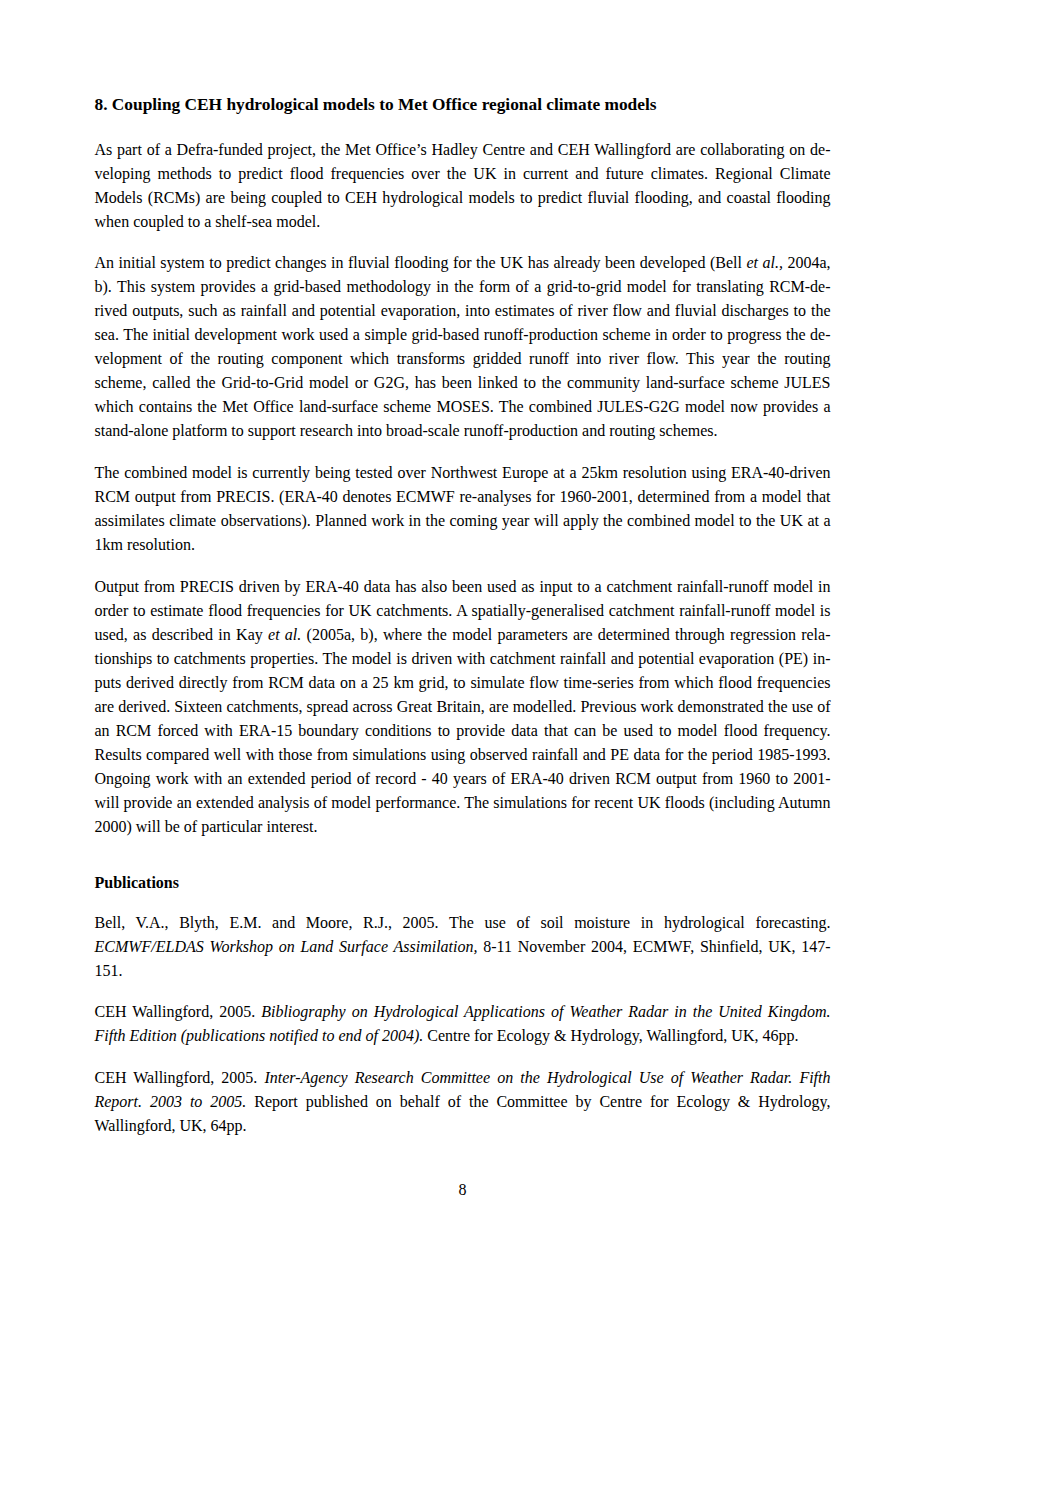8. Coupling CEH hydrological models to Met Office regional climate models
As part of a Defra-funded project, the Met Office’s Hadley Centre and CEH Wallingford are collaborating on developing methods to predict flood frequencies over the UK in current and future climates. Regional Climate Models (RCMs) are being coupled to CEH hydrological models to predict fluvial flooding, and coastal flooding when coupled to a shelf-sea model.
An initial system to predict changes in fluvial flooding for the UK has already been developed (Bell et al., 2004a, b). This system provides a grid-based methodology in the form of a grid-to-grid model for translating RCM-derived outputs, such as rainfall and potential evaporation, into estimates of river flow and fluvial discharges to the sea. The initial development work used a simple grid-based runoff-production scheme in order to progress the development of the routing component which transforms gridded runoff into river flow. This year the routing scheme, called the Grid-to-Grid model or G2G, has been linked to the community land-surface scheme JULES which contains the Met Office land-surface scheme MOSES. The combined JULES-G2G model now provides a stand-alone platform to support research into broad-scale runoff-production and routing schemes.
The combined model is currently being tested over Northwest Europe at a 25km resolution using ERA-40-driven RCM output from PRECIS. (ERA-40 denotes ECMWF re-analyses for 1960-2001, determined from a model that assimilates climate observations). Planned work in the coming year will apply the combined model to the UK at a 1km resolution.
Output from PRECIS driven by ERA-40 data has also been used as input to a catchment rainfall-runoff model in order to estimate flood frequencies for UK catchments. A spatially-generalised catchment rainfall-runoff model is used, as described in Kay et al. (2005a, b), where the model parameters are determined through regression relationships to catchments properties. The model is driven with catchment rainfall and potential evaporation (PE) inputs derived directly from RCM data on a 25 km grid, to simulate flow time-series from which flood frequencies are derived. Sixteen catchments, spread across Great Britain, are modelled. Previous work demonstrated the use of an RCM forced with ERA-15 boundary conditions to provide data that can be used to model flood frequency. Results compared well with those from simulations using observed rainfall and PE data for the period 1985-1993. Ongoing work with an extended period of record - 40 years of ERA-40 driven RCM output from 1960 to 2001- will provide an extended analysis of model performance. The simulations for recent UK floods (including Autumn 2000) will be of particular interest.
Publications
Bell, V.A., Blyth, E.M. and Moore, R.J., 2005. The use of soil moisture in hydrological forecasting. ECMWF/ELDAS Workshop on Land Surface Assimilation, 8-11 November 2004, ECMWF, Shinfield, UK, 147-151.
CEH Wallingford, 2005. Bibliography on Hydrological Applications of Weather Radar in the United Kingdom. Fifth Edition (publications notified to end of 2004). Centre for Ecology & Hydrology, Wallingford, UK, 46pp.
CEH Wallingford, 2005. Inter-Agency Research Committee on the Hydrological Use of Weather Radar. Fifth Report. 2003 to 2005. Report published on behalf of the Committee by Centre for Ecology & Hydrology, Wallingford, UK, 64pp.
8